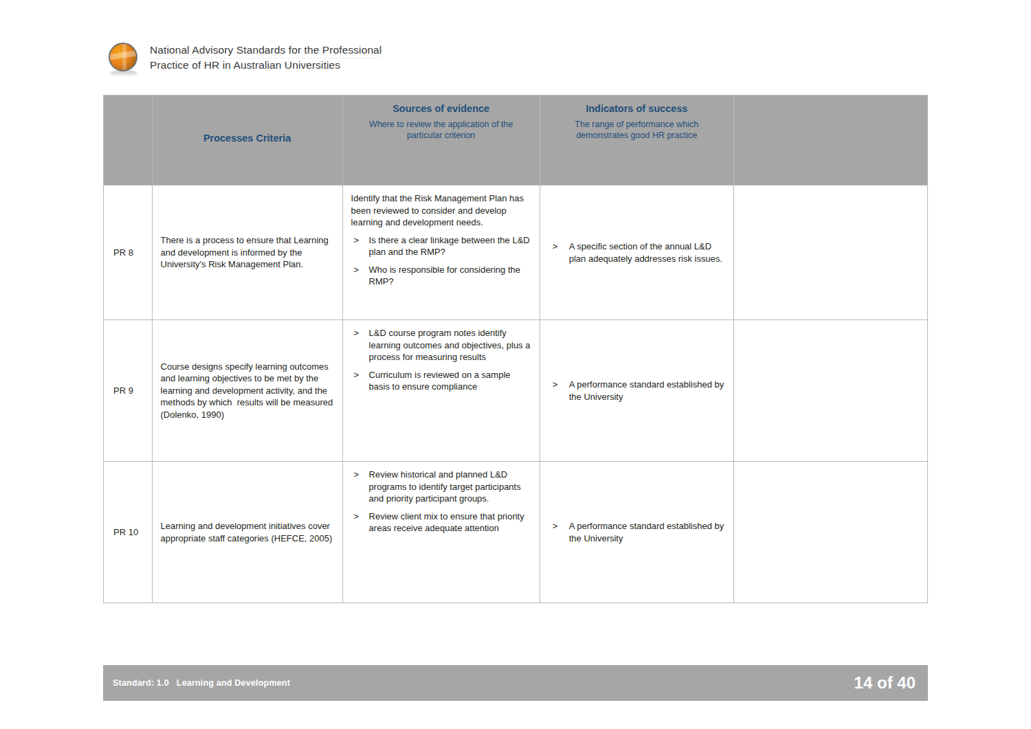National Advisory Standards for the Professional
Practice of HR in Australian Universities
| | Processes Criteria | Sources of evidence Where to review the application of the particular criterion | Indicators of success The range of performance which demonstrates good HR practice | |
| --- | --- | --- | --- | --- |
| PR 8 | There is a process to ensure that Learning and development is informed by the University's Risk Management Plan. | Identify that the Risk Management Plan has been reviewed to consider and develop learning and development needs. Is there a clear linkage between the L&D plan and the RMP? Who is responsible for considering the RMP? | A specific section of the annual L&D plan adequately addresses risk issues. | |
| PR 9 | Course designs specify learning outcomes and learning objectives to be met by the learning and development activity, and the methods by which results will be measured (Dolenko, 1990) | L&D course program notes identify learning outcomes and objectives, plus a process for measuring results Curriculum is reviewed on a sample basis to ensure compliance | A performance standard established by the University | |
| PR 10 | Learning and development initiatives cover appropriate staff categories (HEFCE, 2005) | Review historical and planned L&D programs to identify target participants and priority participant groups. Review client mix to ensure that priority areas receive adequate attention | A performance standard established by the University | |
Standard: 1.0 Learning and Development
14 of 40